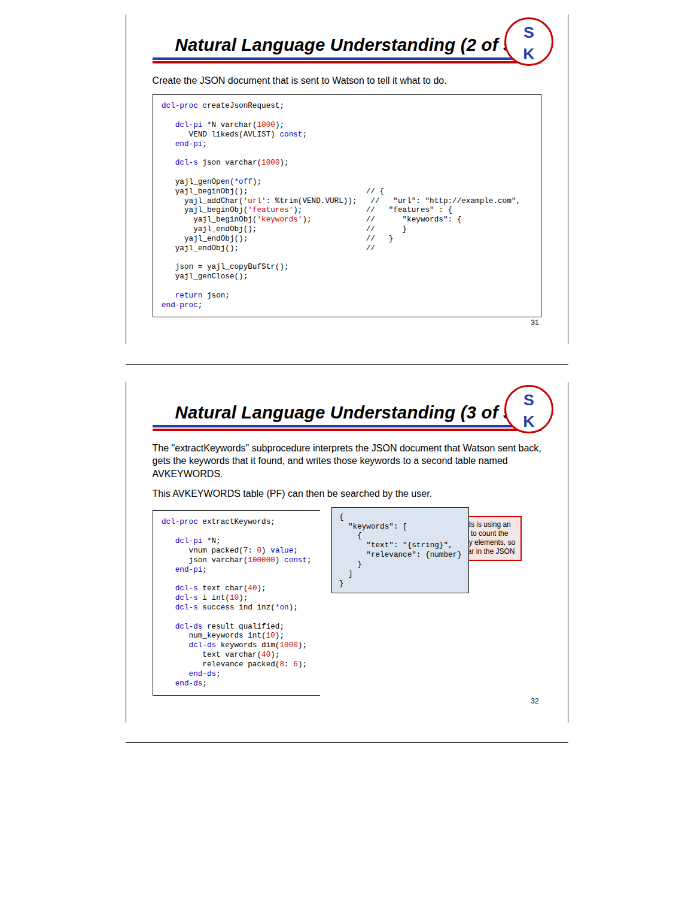SK
Natural Language Understanding (2 of 5)
Create the JSON document that is sent to Watson to tell it what to do.
dcl-proc createJsonRequest;

   dcl-pi *N varchar(1000);
      VEND likeds(AVLIST) const;
   end-pi;

   dcl-s json varchar(1000);

   yajl_genOpen(*off);
   yajl_beginObj();                          // {
     yajl_addChar('url': %trim(VEND.VURL));   //   "url": "http://example.com",
     yajl_beginObj('features');              //   "features" : {
       yajl_beginObj('keywords');            //      "keywords": {
       yajl_endObj();                        //      }
     yajl_endObj();                          //   }
   yajl_endObj();                            //

   json = yajl_copyBufStr();
   yajl_genClose();

   return json;
end-proc;
31
SK
Natural Language Understanding (3 of 5)
The "extractKeywords" subprocedure interprets the JSON document that Watson sent back, gets the keywords that it found, and writes those keywords to a second table named AVKEYWORDS.
This AVKEYWORDS table (PF) can then be searched by the user.
num_keywords is using an RPG feature to count the number of array elements, so does not appear in the JSON
dcl-proc extractKeywords;

   dcl-pi *N;
      vnum packed(7: 0) value;
      json varchar(100000) const;
   end-pi;

   dcl-s text char(40);
   dcl-s i int(10);
   dcl-s success ind inz(*on);

   dcl-ds result qualified;
      num_keywords int(10);
      dcl-ds keywords dim(1000);
         text varchar(40);
         relevance packed(8: 6);
      end-ds;
   end-ds;
{ "keywords": [ { "text": "{string}", "relevance": {number} } ] }
32